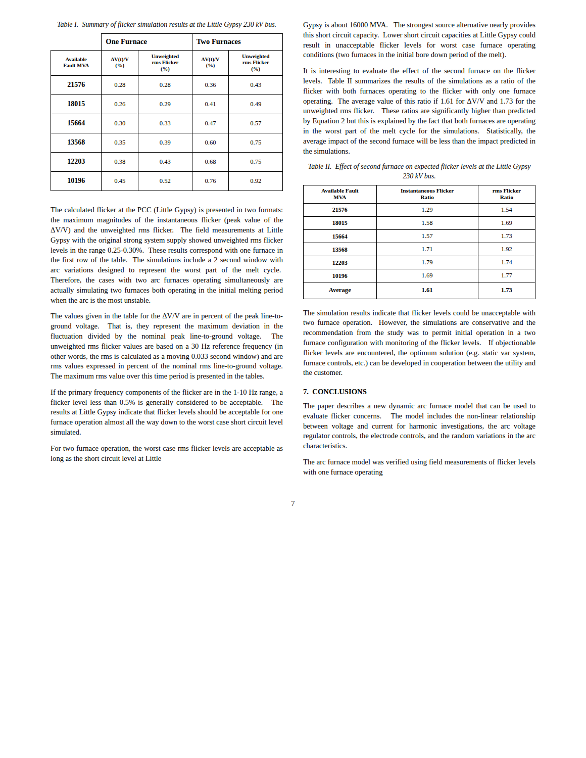Table I. Summary of flicker simulation results at the Little Gypsy 230 kV bus.
| | One Furnace | Two Furnaces |
| Available Fault MVA | ΔV(t)/V (%) | Unweighted rms Flicker (%) | ΔV(t)/V (%) | Unweighted rms Flicker (%) |
| 21576 | 0.28 | 0.28 | 0.36 | 0.43 |
| 18015 | 0.26 | 0.29 | 0.41 | 0.49 |
| 15664 | 0.30 | 0.33 | 0.47 | 0.57 |
| 13568 | 0.35 | 0.39 | 0.60 | 0.75 |
| 12203 | 0.38 | 0.43 | 0.68 | 0.75 |
| 10196 | 0.45 | 0.52 | 0.76 | 0.92 |
The calculated flicker at the PCC (Little Gypsy) is presented in two formats: the maximum magnitudes of the instantaneous flicker (peak value of the ΔV/V) and the unweighted rms flicker. The field measurements at Little Gypsy with the original strong system supply showed unweighted rms flicker levels in the range 0.25-0.30%. These results correspond with one furnace in the first row of the table. The simulations include a 2 second window with arc variations designed to represent the worst part of the melt cycle. Therefore, the cases with two arc furnaces operating simultaneously are actually simulating two furnaces both operating in the initial melting period when the arc is the most unstable.
The values given in the table for the ΔV/V are in percent of the peak line-to-ground voltage. That is, they represent the maximum deviation in the fluctuation divided by the nominal peak line-to-ground voltage. The unweighted rms flicker values are based on a 30 Hz reference frequency (in other words, the rms is calculated as a moving 0.033 second window) and are rms values expressed in percent of the nominal rms line-to-ground voltage. The maximum rms value over this time period is presented in the tables.
If the primary frequency components of the flicker are in the 1-10 Hz range, a flicker level less than 0.5% is generally considered to be acceptable. The results at Little Gypsy indicate that flicker levels should be acceptable for one furnace operation almost all the way down to the worst case short circuit level simulated.
For two furnace operation, the worst case rms flicker levels are acceptable as long as the short circuit level at Little
Gypsy is about 16000 MVA. The strongest source alternative nearly provides this short circuit capacity. Lower short circuit capacities at Little Gypsy could result in unacceptable flicker levels for worst case furnace operating conditions (two furnaces in the initial bore down period of the melt).
It is interesting to evaluate the effect of the second furnace on the flicker levels. Table II summarizes the results of the simulations as a ratio of the flicker with both furnaces operating to the flicker with only one furnace operating. The average value of this ratio if 1.61 for ΔV/V and 1.73 for the unweighted rms flicker. These ratios are significantly higher than predicted by Equation 2 but this is explained by the fact that both furnaces are operating in the worst part of the melt cycle for the simulations. Statistically, the average impact of the second furnace will be less than the impact predicted in the simulations.
Table II. Effect of second furnace on expected flicker levels at the Little Gypsy 230 kV bus.
| Available Fault MVA | Instantaneous Flicker Ratio | rms Flicker Ratio |
| --- | --- | --- |
| 21576 | 1.29 | 1.54 |
| 18015 | 1.58 | 1.69 |
| 15664 | 1.57 | 1.73 |
| 13568 | 1.71 | 1.92 |
| 12203 | 1.79 | 1.74 |
| 10196 | 1.69 | 1.77 |
| Average | 1.61 | 1.73 |
The simulation results indicate that flicker levels could be unacceptable with two furnace operation. However, the simulations are conservative and the recommendation from the study was to permit initial operation in a two furnace configuration with monitoring of the flicker levels. If objectionable flicker levels are encountered, the optimum solution (e.g. static var system, furnace controls, etc.) can be developed in cooperation between the utility and the customer.
7. CONCLUSIONS
The paper describes a new dynamic arc furnace model that can be used to evaluate flicker concerns. The model includes the non-linear relationship between voltage and current for harmonic investigations, the arc voltage regulator controls, the electrode controls, and the random variations in the arc characteristics.
The arc furnace model was verified using field measurements of flicker levels with one furnace operating
7